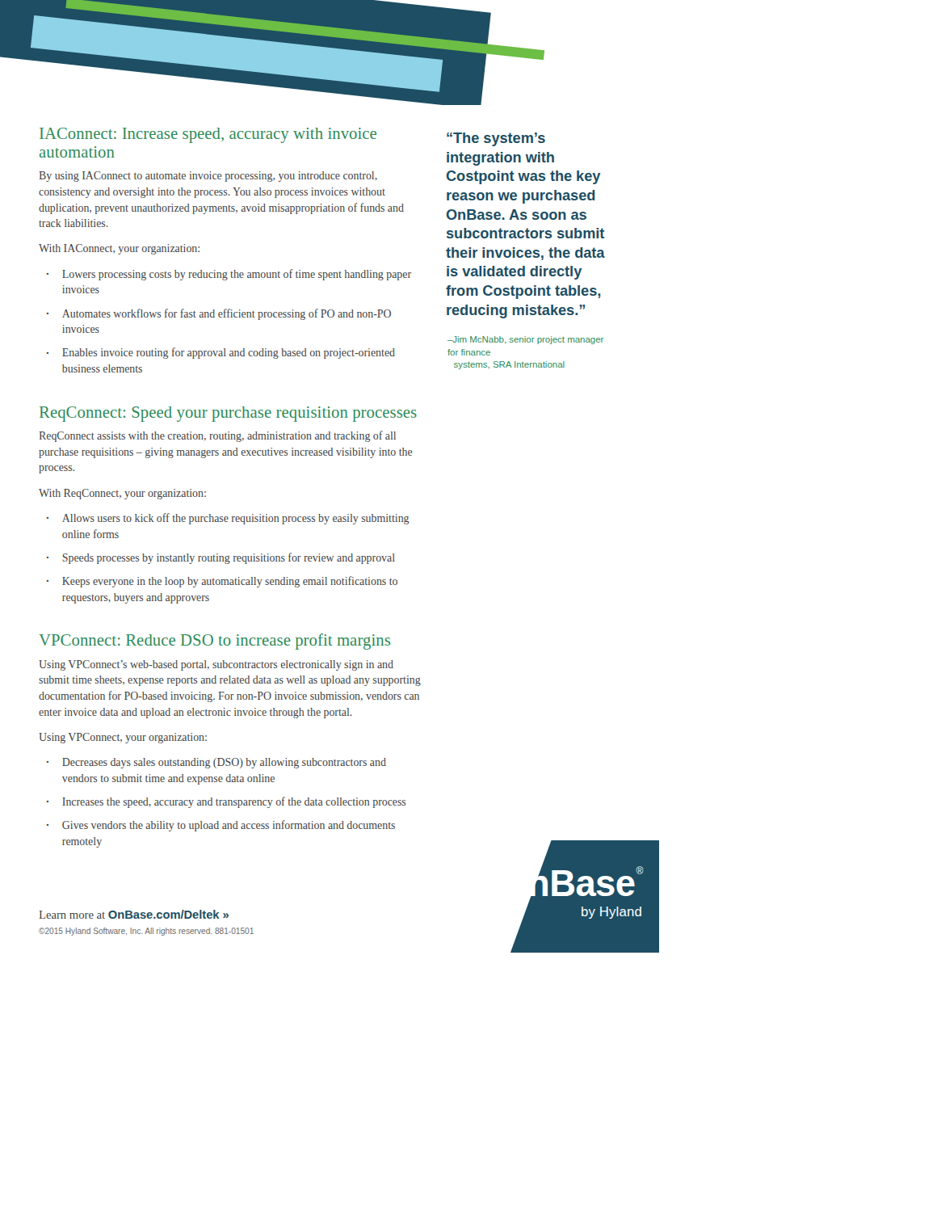IAConnect: Increase speed, accuracy with invoice automation
By using IAConnect to automate invoice processing, you introduce control, consistency and oversight into the process. You also process invoices without duplication, prevent unauthorized payments, avoid misappropriation of funds and track liabilities.
With IAConnect, your organization:
Lowers processing costs by reducing the amount of time spent handling paper invoices
Automates workflows for fast and efficient processing of PO and non-PO invoices
Enables invoice routing for approval and coding based on project-oriented business elements
ReqConnect: Speed your purchase requisition processes
ReqConnect assists with the creation, routing, administration and tracking of all purchase requisitions – giving managers and executives increased visibility into the process.
With ReqConnect, your organization:
Allows users to kick off the purchase requisition process by easily submitting online forms
Speeds processes by instantly routing requisitions for review and approval
Keeps everyone in the loop by automatically sending email notifications to requestors, buyers and approvers
VPConnect: Reduce DSO to increase profit margins
Using VPConnect’s web-based portal, subcontractors electronically sign in and submit time sheets, expense reports and related data as well as upload any supporting documentation for PO-based invoicing. For non-PO invoice submission, vendors can enter invoice data and upload an electronic invoice through the portal.
Using VPConnect, your organization:
Decreases days sales outstanding (DSO) by allowing subcontractors and vendors to submit time and expense data online
Increases the speed, accuracy and transparency of the data collection process
Gives vendors the ability to upload and access information and documents remotely
Learn more at OnBase.com/Deltek »
“The system’s integration with Costpoint was the key reason we purchased OnBase. As soon as subcontractors submit their invoices, the data is validated directly from Costpoint tables, reducing mistakes.”
–Jim McNabb, senior project manager for finance systems, SRA International
©2015 Hyland Software, Inc. All rights reserved. 881-01501
OnBase® by Hyland